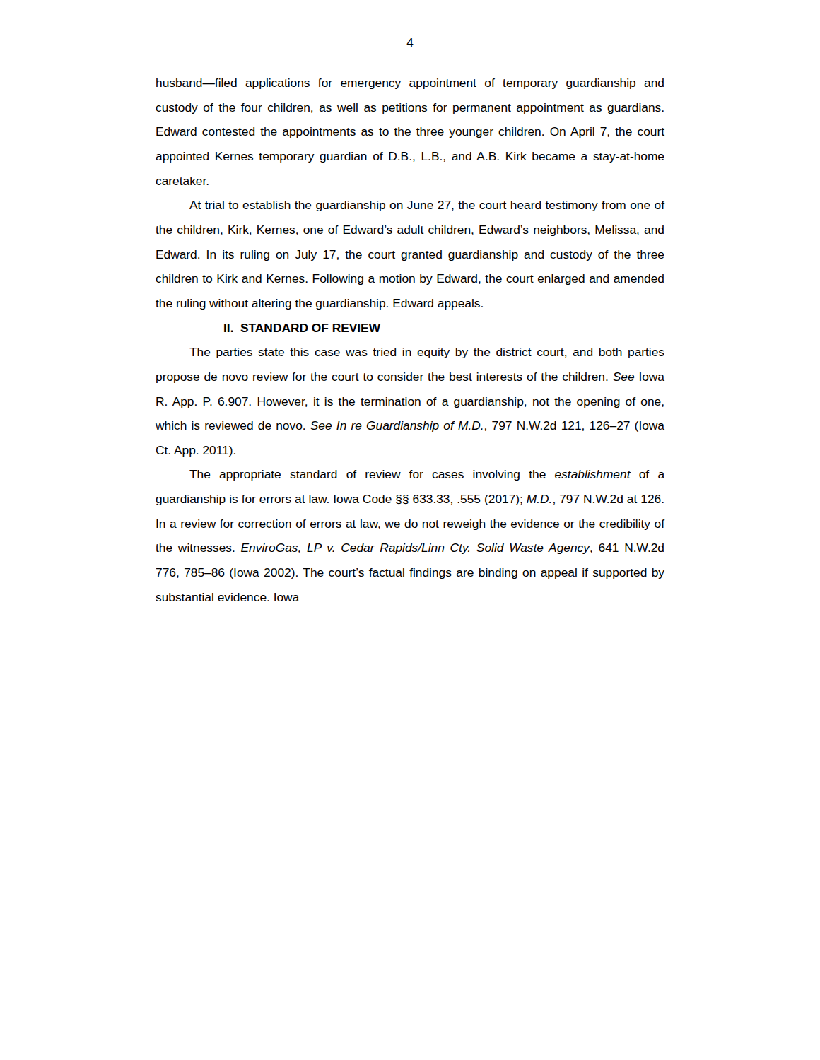4
husband—filed applications for emergency appointment of temporary guardianship and custody of the four children, as well as petitions for permanent appointment as guardians. Edward contested the appointments as to the three younger children. On April 7, the court appointed Kernes temporary guardian of D.B., L.B., and A.B. Kirk became a stay-at-home caretaker.
At trial to establish the guardianship on June 27, the court heard testimony from one of the children, Kirk, Kernes, one of Edward’s adult children, Edward’s neighbors, Melissa, and Edward. In its ruling on July 17, the court granted guardianship and custody of the three children to Kirk and Kernes. Following a motion by Edward, the court enlarged and amended the ruling without altering the guardianship. Edward appeals.
II. STANDARD OF REVIEW
The parties state this case was tried in equity by the district court, and both parties propose de novo review for the court to consider the best interests of the children. See Iowa R. App. P. 6.907. However, it is the termination of a guardianship, not the opening of one, which is reviewed de novo. See In re Guardianship of M.D., 797 N.W.2d 121, 126–27 (Iowa Ct. App. 2011).
The appropriate standard of review for cases involving the establishment of a guardianship is for errors at law. Iowa Code §§ 633.33, .555 (2017); M.D., 797 N.W.2d at 126. In a review for correction of errors at law, we do not reweigh the evidence or the credibility of the witnesses. EnviroGas, LP v. Cedar Rapids/Linn Cty. Solid Waste Agency, 641 N.W.2d 776, 785–86 (Iowa 2002). The court’s factual findings are binding on appeal if supported by substantial evidence. Iowa